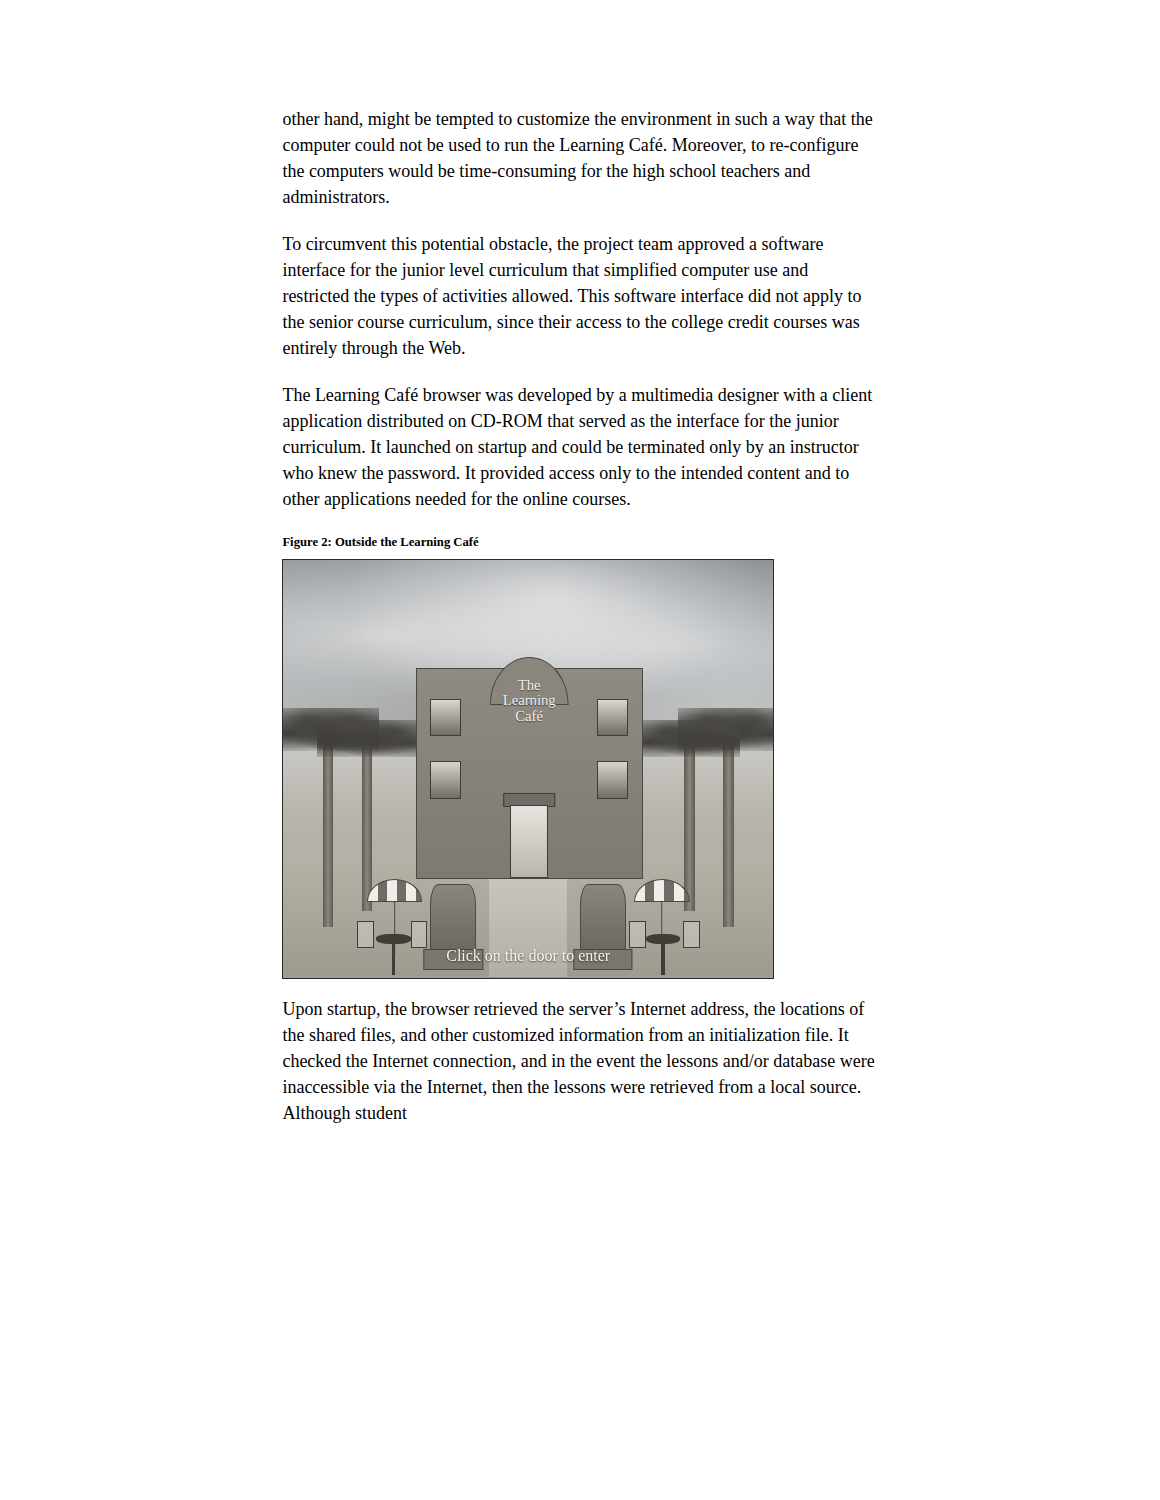other hand, might be tempted to customize the environment in such a way that the computer could not be used to run the Learning Café. Moreover, to re-configure the computers would be time-consuming for the high school teachers and administrators.
To circumvent this potential obstacle, the project team approved a software interface for the junior level curriculum that simplified computer use and restricted the types of activities allowed. This software interface did not apply to the senior course curriculum, since their access to the college credit courses was entirely through the Web.
The Learning Café browser was developed by a multimedia designer with a client application distributed on CD-ROM that served as the interface for the junior curriculum. It launched on startup and could be terminated only by an instructor who knew the password. It provided access only to the intended content and to other applications needed for the online courses.
Figure 2: Outside the Learning Café
The
Learning
Café
Click on the door to enter
Upon startup, the browser retrieved the server’s Internet address, the locations of the shared files, and other customized information from an initialization file. It checked the Internet connection, and in the event the lessons and/or database were inaccessible via the Internet, then the lessons were retrieved from a local source. Although student